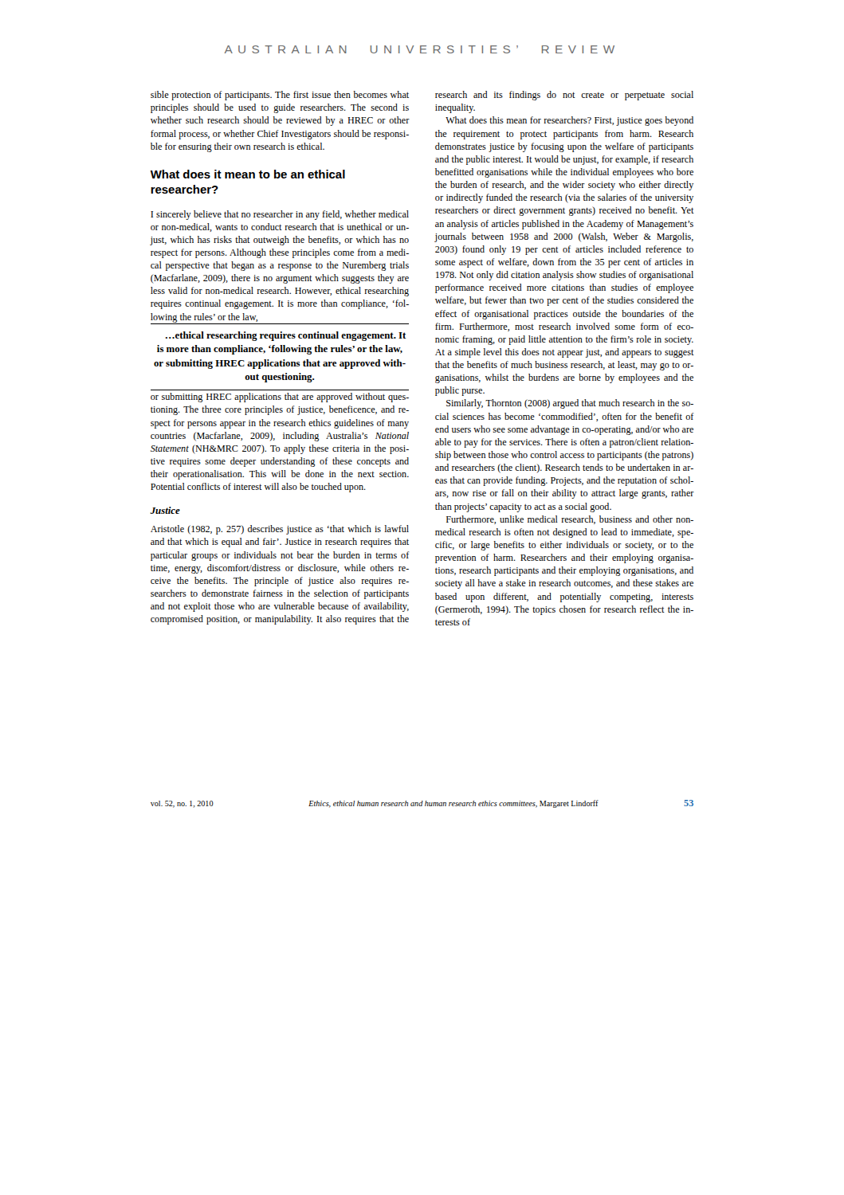AUSTRALIAN UNIVERSITIES’ REVIEW
sible protection of participants. The first issue then becomes what principles should be used to guide researchers. The second is whether such research should be reviewed by a HREC or other formal process, or whether Chief Investigators should be responsible for ensuring their own research is ethical.
What does it mean to be an ethical researcher?
I sincerely believe that no researcher in any field, whether medical or non-medical, wants to conduct research that is unethical or unjust, which has risks that outweigh the benefits, or which has no respect for persons. Although these principles come from a medical perspective that began as a response to the Nuremberg trials (Macfarlane, 2009), there is no argument which suggests they are less valid for non-medical research. However, ethical researching requires continual engagement. It is more than compliance, ‘following the rules’ or the law,
…ethical researching requires continual engagement. It is more than compliance, ‘following the rules’ or the law, or submitting HREC applications that are approved without questioning.
or submitting HREC applications that are approved without questioning. The three core principles of justice, beneficence, and respect for persons appear in the research ethics guidelines of many countries (Macfarlane, 2009), including Australia’s National Statement (NH&MRC 2007). To apply these criteria in the positive requires some deeper understanding of these concepts and their operationalisation. This will be done in the next section. Potential conflicts of interest will also be touched upon.
Justice
Aristotle (1982, p. 257) describes justice as ‘that which is lawful and that which is equal and fair’. Justice in research requires that particular groups or individuals not bear the burden in terms of time, energy, discomfort/distress or disclosure, while others receive the benefits. The principle of justice also requires researchers to demonstrate fairness in the selection of participants and not exploit those who are vulnerable because of availability, compromised position, or manipulability. It also requires that the research and its findings do not create or perpetuate social inequality.
What does this mean for researchers? First, justice goes beyond the requirement to protect participants from harm. Research demonstrates justice by focusing upon the welfare of participants and the public interest. It would be unjust, for example, if research benefitted organisations while the individual employees who bore the burden of research, and the wider society who either directly or indirectly funded the research (via the salaries of the university researchers or direct government grants) received no benefit. Yet an analysis of articles published in the Academy of Management’s journals between 1958 and 2000 (Walsh, Weber & Margolis, 2003) found only 19 per cent of articles included reference to some aspect of welfare, down from the 35 per cent of articles in 1978. Not only did citation analysis show studies of organisational performance received more citations than studies of employee welfare, but fewer than two per cent of the studies considered the effect of organisational practices outside the boundaries of the firm. Furthermore, most research involved some form of economic framing, or paid little attention to the firm’s role in society. At a simple level this does not appear just, and appears to suggest that the benefits of much business research, at least, may go to organisations, whilst the burdens are borne by employees and the public purse.
Similarly, Thornton (2008) argued that much research in the social sciences has become ‘commodified’, often for the benefit of end users who see some advantage in co-operating, and/or who are able to pay for the services. There is often a patron/client relationship between those who control access to participants (the patrons) and researchers (the client). Research tends to be undertaken in areas that can provide funding. Projects, and the reputation of scholars, now rise or fall on their ability to attract large grants, rather than projects’ capacity to act as a social good.
Furthermore, unlike medical research, business and other non-medical research is often not designed to lead to immediate, specific, or large benefits to either individuals or society, or to the prevention of harm. Researchers and their employing organisations, research participants and their employing organisations, and society all have a stake in research outcomes, and these stakes are based upon different, and potentially competing, interests (Germeroth, 1994). The topics chosen for research reflect the interests of
vol. 52, no. 1, 2010
Ethics, ethical human research and human research ethics committees, Margaret Lindorff
53